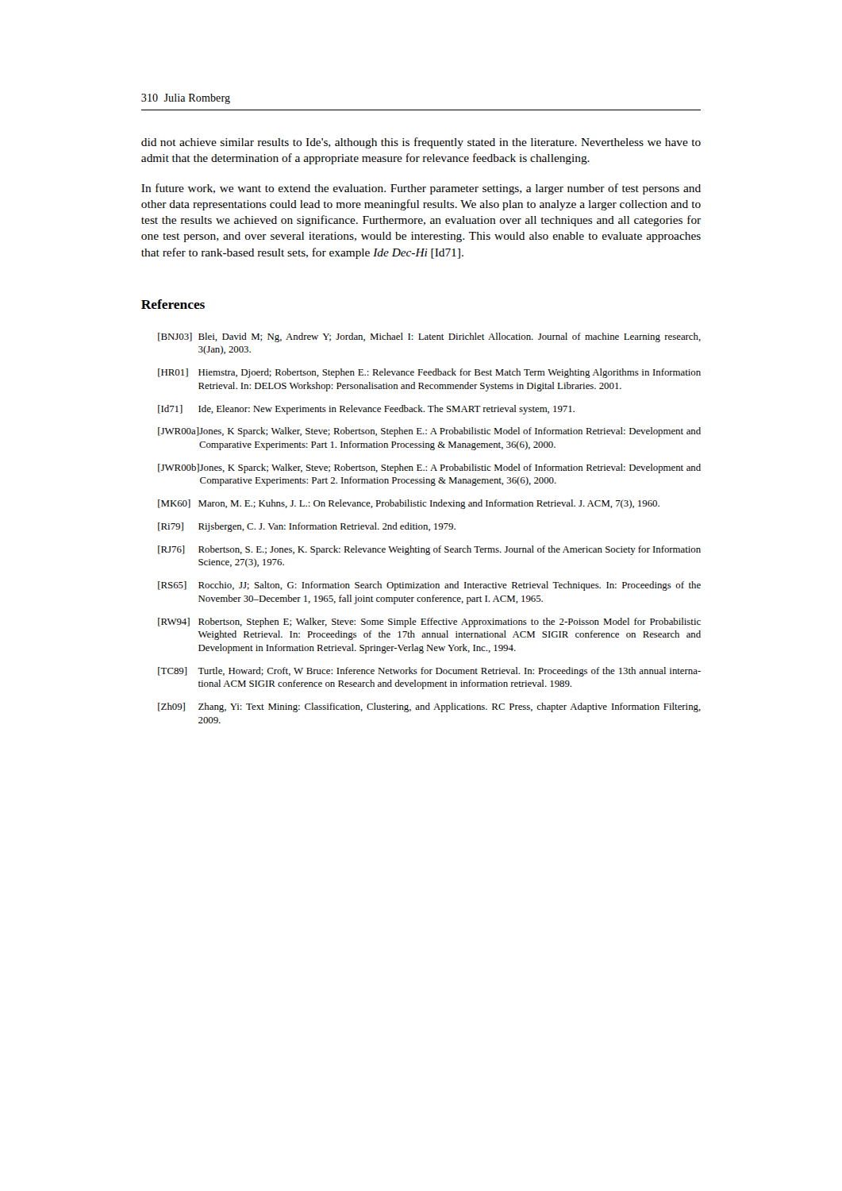310 Julia Romberg
did not achieve similar results to Ide's, although this is frequently stated in the literature. Nevertheless we have to admit that the determination of a appropriate measure for relevance feedback is challenging.
In future work, we want to extend the evaluation. Further parameter settings, a larger number of test persons and other data representations could lead to more meaningful results. We also plan to analyze a larger collection and to test the results we achieved on significance. Furthermore, an evaluation over all techniques and all categories for one test person, and over several iterations, would be interesting. This would also enable to evaluate approaches that refer to rank-based result sets, for example Ide Dec-Hi [Id71].
References
[BNJ03]
Blei, David M; Ng, Andrew Y; Jordan, Michael I: Latent Dirichlet Allocation. Journal of machine Learning research, 3(Jan), 2003.
[HR01]
Hiemstra, Djoerd; Robertson, Stephen E.: Relevance Feedback for Best Match Term Weighting Algorithms in Information Retrieval. In: DELOS Workshop: Personalisation and Recommender Systems in Digital Libraries. 2001.
[Id71]
Ide, Eleanor: New Experiments in Relevance Feedback. The SMART retrieval system, 1971.
[JWR00a]
Jones, K Sparck; Walker, Steve; Robertson, Stephen E.: A Probabilistic Model of Information Retrieval: Development and Comparative Experiments: Part 1. Information Processing & Management, 36(6), 2000.
[JWR00b]
Jones, K Sparck; Walker, Steve; Robertson, Stephen E.: A Probabilistic Model of Information Retrieval: Development and Comparative Experiments: Part 2. Information Processing & Management, 36(6), 2000.
[MK60]
Maron, M. E.; Kuhns, J. L.: On Relevance, Probabilistic Indexing and Information Retrieval. J. ACM, 7(3), 1960.
[Ri79]
Rijsbergen, C. J. Van: Information Retrieval. 2nd edition, 1979.
[RJ76]
Robertson, S. E.; Jones, K. Sparck: Relevance Weighting of Search Terms. Journal of the American Society for Information Science, 27(3), 1976.
[RS65]
Rocchio, JJ; Salton, G: Information Search Optimization and Interactive Retrieval Techniques. In: Proceedings of the November 30–December 1, 1965, fall joint computer conference, part I. ACM, 1965.
[RW94]
Robertson, Stephen E; Walker, Steve: Some Simple Effective Approximations to the 2-Poisson Model for Probabilistic Weighted Retrieval. In: Proceedings of the 17th annual international ACM SIGIR conference on Research and Development in Information Retrieval. Springer-Verlag New York, Inc., 1994.
[TC89]
Turtle, Howard; Croft, W Bruce: Inference Networks for Document Retrieval. In: Proceedings of the 13th annual international ACM SIGIR conference on Research and development in information retrieval. 1989.
[Zh09]
Zhang, Yi: Text Mining: Classification, Clustering, and Applications. RC Press, chapter Adaptive Information Filtering, 2009.